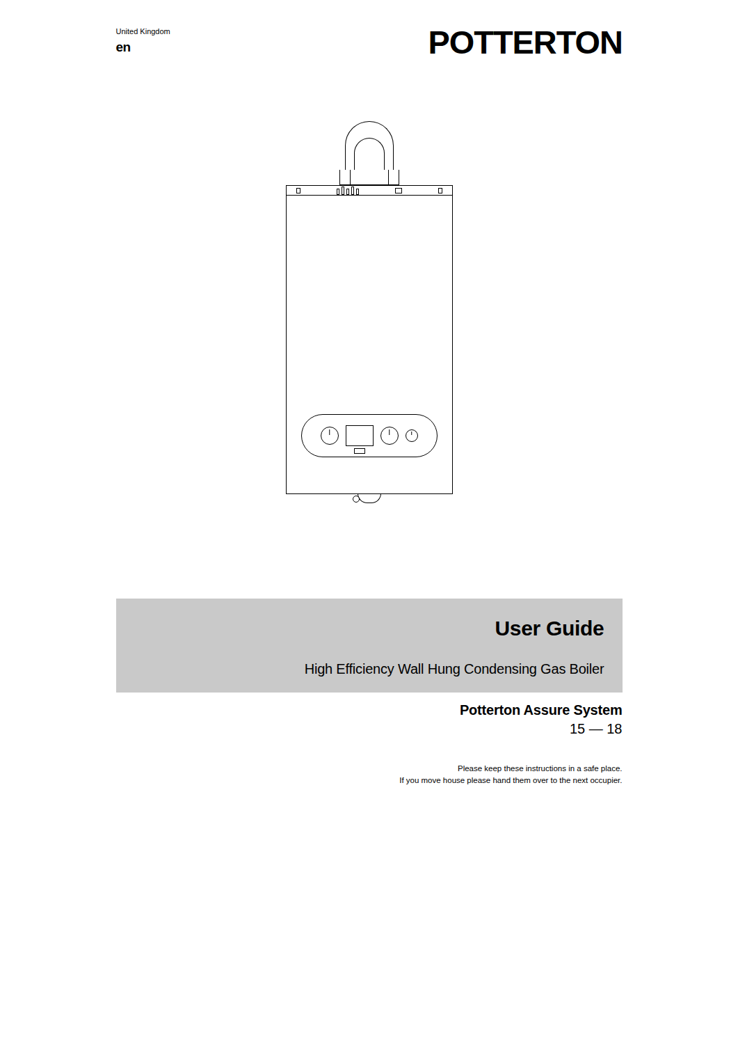United Kingdom
en
POTTERTON
User Guide
High Efficiency Wall Hung Condensing Gas Boiler
Potterton Assure System
15 — 18
Please keep these instructions in a safe place.
If you move house please hand them over to the next occupier.